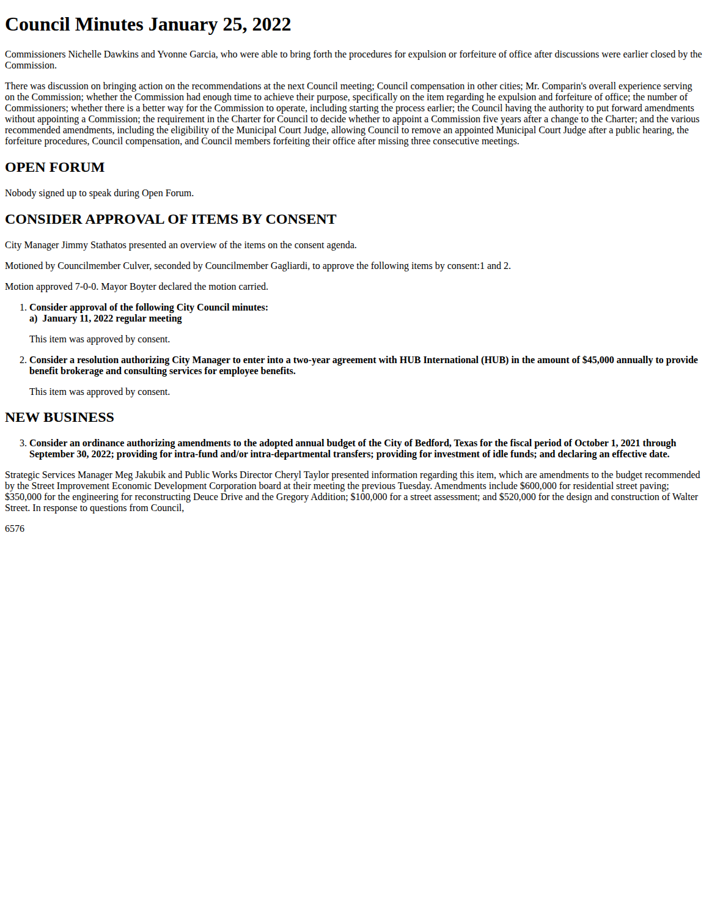Council Minutes January 25, 2022
Commissioners Nichelle Dawkins and Yvonne Garcia, who were able to bring forth the procedures for expulsion or forfeiture of office after discussions were earlier closed by the Commission.
There was discussion on bringing action on the recommendations at the next Council meeting; Council compensation in other cities; Mr. Comparin's overall experience serving on the Commission; whether the Commission had enough time to achieve their purpose, specifically on the item regarding he expulsion and forfeiture of office; the number of Commissioners; whether there is a better way for the Commission to operate, including starting the process earlier; the Council having the authority to put forward amendments without appointing a Commission; the requirement in the Charter for Council to decide whether to appoint a Commission five years after a change to the Charter; and the various recommended amendments, including the eligibility of the Municipal Court Judge, allowing Council to remove an appointed Municipal Court Judge after a public hearing, the forfeiture procedures, Council compensation, and Council members forfeiting their office after missing three consecutive meetings.
OPEN FORUM
Nobody signed up to speak during Open Forum.
CONSIDER APPROVAL OF ITEMS BY CONSENT
City Manager Jimmy Stathatos presented an overview of the items on the consent agenda.
Motioned by Councilmember Culver, seconded by Councilmember Gagliardi, to approve the following items by consent:1 and 2.
Motion approved 7-0-0. Mayor Boyter declared the motion carried.
Consider approval of the following City Council minutes:
a) January 11, 2022 regular meeting
This item was approved by consent.
Consider a resolution authorizing City Manager to enter into a two-year agreement with HUB International (HUB) in the amount of $45,000 annually to provide benefit brokerage and consulting services for employee benefits.
This item was approved by consent.
NEW BUSINESS
Consider an ordinance authorizing amendments to the adopted annual budget of the City of Bedford, Texas for the fiscal period of October 1, 2021 through September 30, 2022; providing for intra-fund and/or intra-departmental transfers; providing for investment of idle funds; and declaring an effective date.
Strategic Services Manager Meg Jakubik and Public Works Director Cheryl Taylor presented information regarding this item, which are amendments to the budget recommended by the Street Improvement Economic Development Corporation board at their meeting the previous Tuesday. Amendments include $600,000 for residential street paving; $350,000 for the engineering for reconstructing Deuce Drive and the Gregory Addition; $100,000 for a street assessment; and $520,000 for the design and construction of Walter Street. In response to questions from Council,
6576